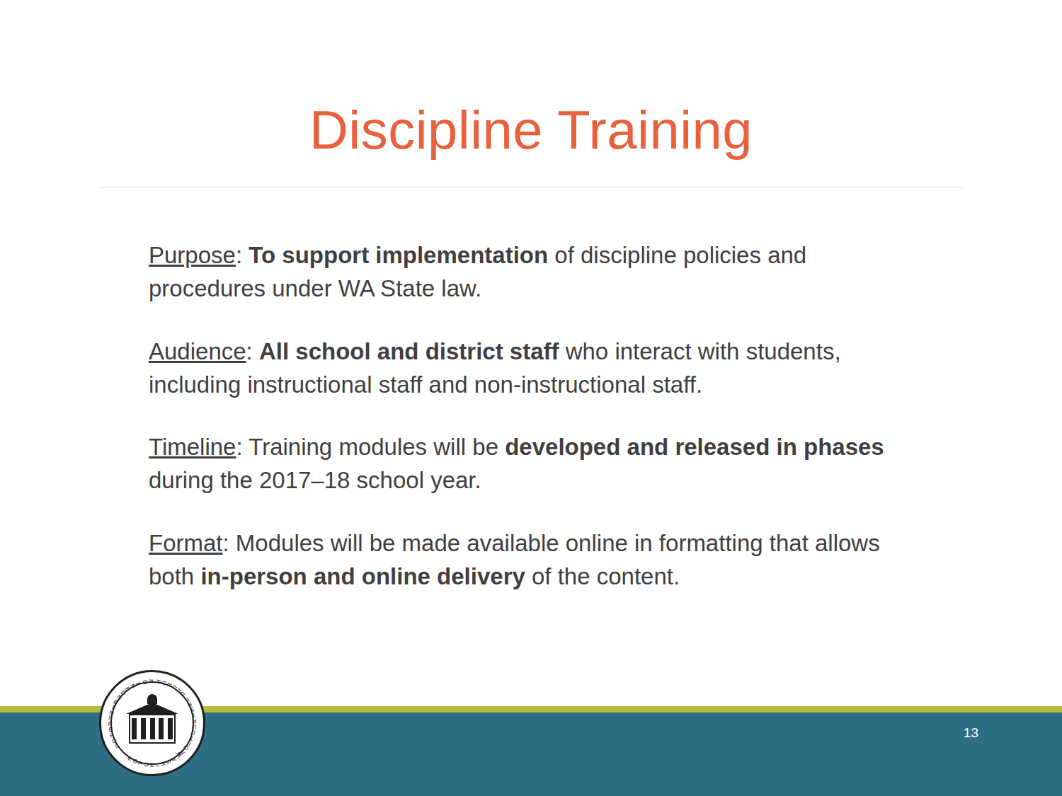Discipline Training
Purpose: To support implementation of discipline policies and procedures under WA State law.
Audience: All school and district staff who interact with students, including instructional staff and non-instructional staff.
Timeline: Training modules will be developed and released in phases during the 2017–18 school year.
Format: Modules will be made available online in formatting that allows both in-person and online delivery of the content.
S U P E R I N T E N D E N T O F P U B L I C I N S T R U C T I O N W A S H I N G T O N
13